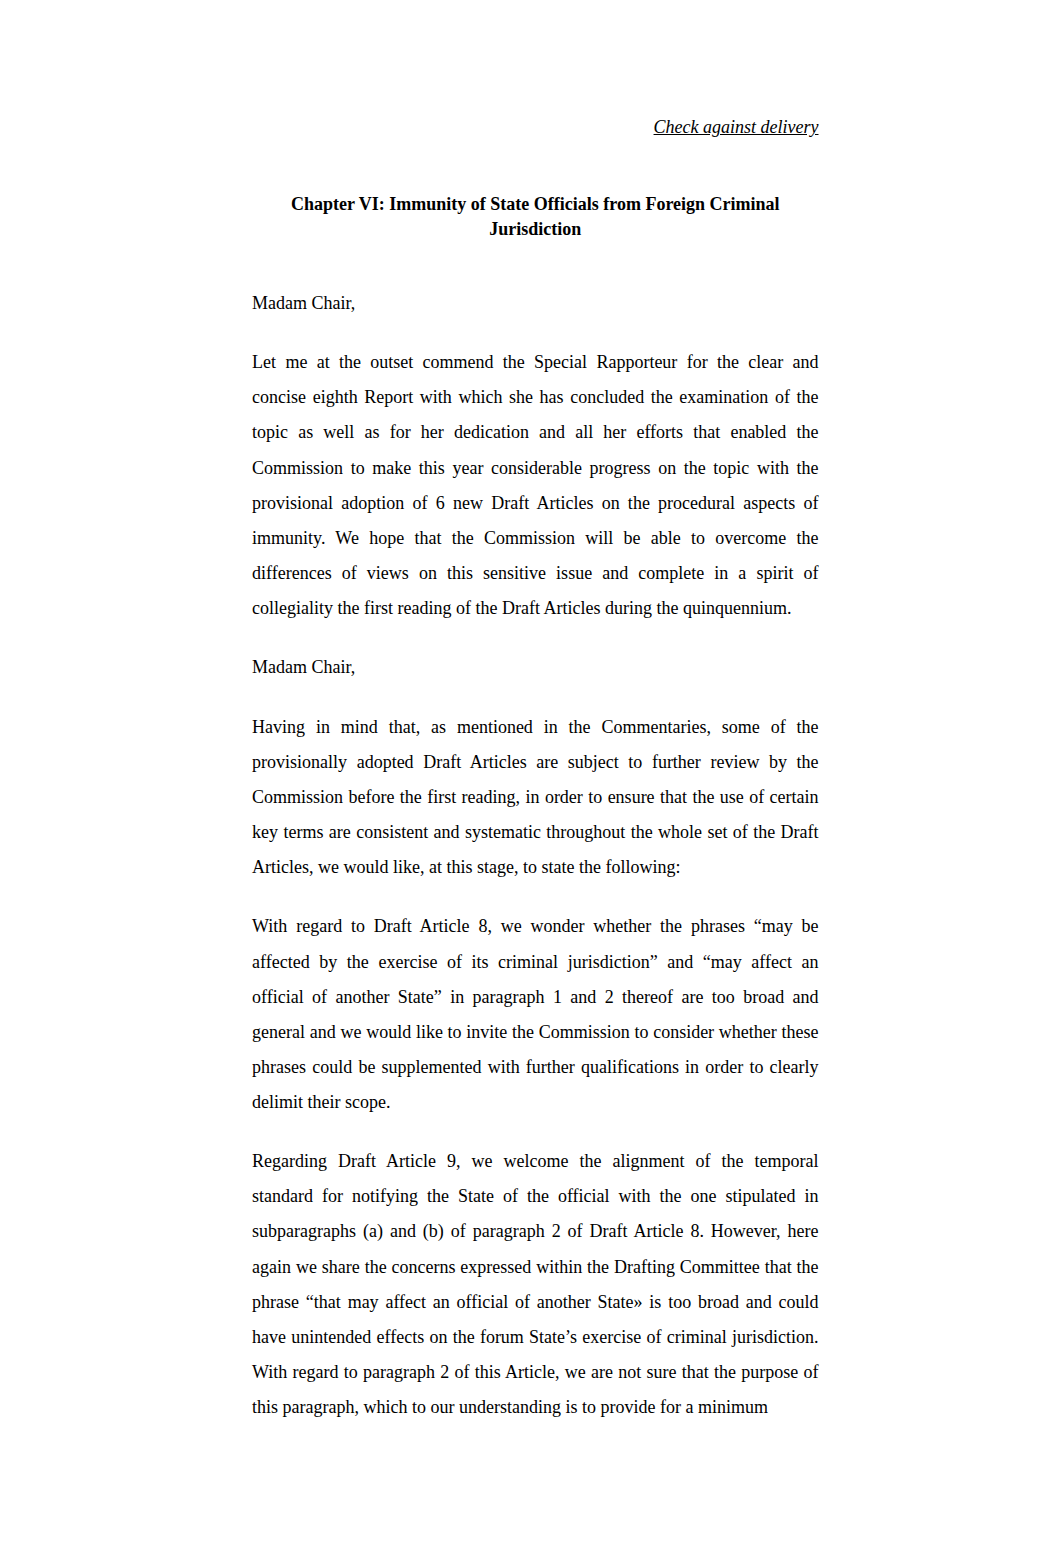Check against delivery
Chapter VI: Immunity of State Officials from Foreign Criminal Jurisdiction
Madam Chair,
Let me at the outset commend the Special Rapporteur for the clear and concise eighth Report with which she has concluded the examination of the topic as well as for her dedication and all her efforts that enabled the Commission to make this year considerable progress on the topic with the provisional adoption of 6 new Draft Articles on the procedural aspects of immunity. We hope that the Commission will be able to overcome the differences of views on this sensitive issue and complete in a spirit of collegiality the first reading of the Draft Articles during the quinquennium.
Madam Chair,
Having in mind that, as mentioned in the Commentaries, some of the provisionally adopted Draft Articles are subject to further review by the Commission before the first reading, in order to ensure that the use of certain key terms are consistent and systematic throughout the whole set of the Draft Articles, we would like, at this stage, to state the following:
With regard to Draft Article 8, we wonder whether the phrases “may be affected by the exercise of its criminal jurisdiction” and “may affect an official of another State” in paragraph 1 and 2 thereof are too broad and general and we would like to invite the Commission to consider whether these phrases could be supplemented with further qualifications in order to clearly delimit their scope.
Regarding Draft Article 9, we welcome the alignment of the temporal standard for notifying the State of the official with the one stipulated in subparagraphs (a) and (b) of paragraph 2 of Draft Article 8. However, here again we share the concerns expressed within the Drafting Committee that the phrase “that may affect an official of another State» is too broad and could have unintended effects on the forum State’s exercise of criminal jurisdiction. With regard to paragraph 2 of this Article, we are not sure that the purpose of this paragraph, which to our understanding is to provide for a minimum